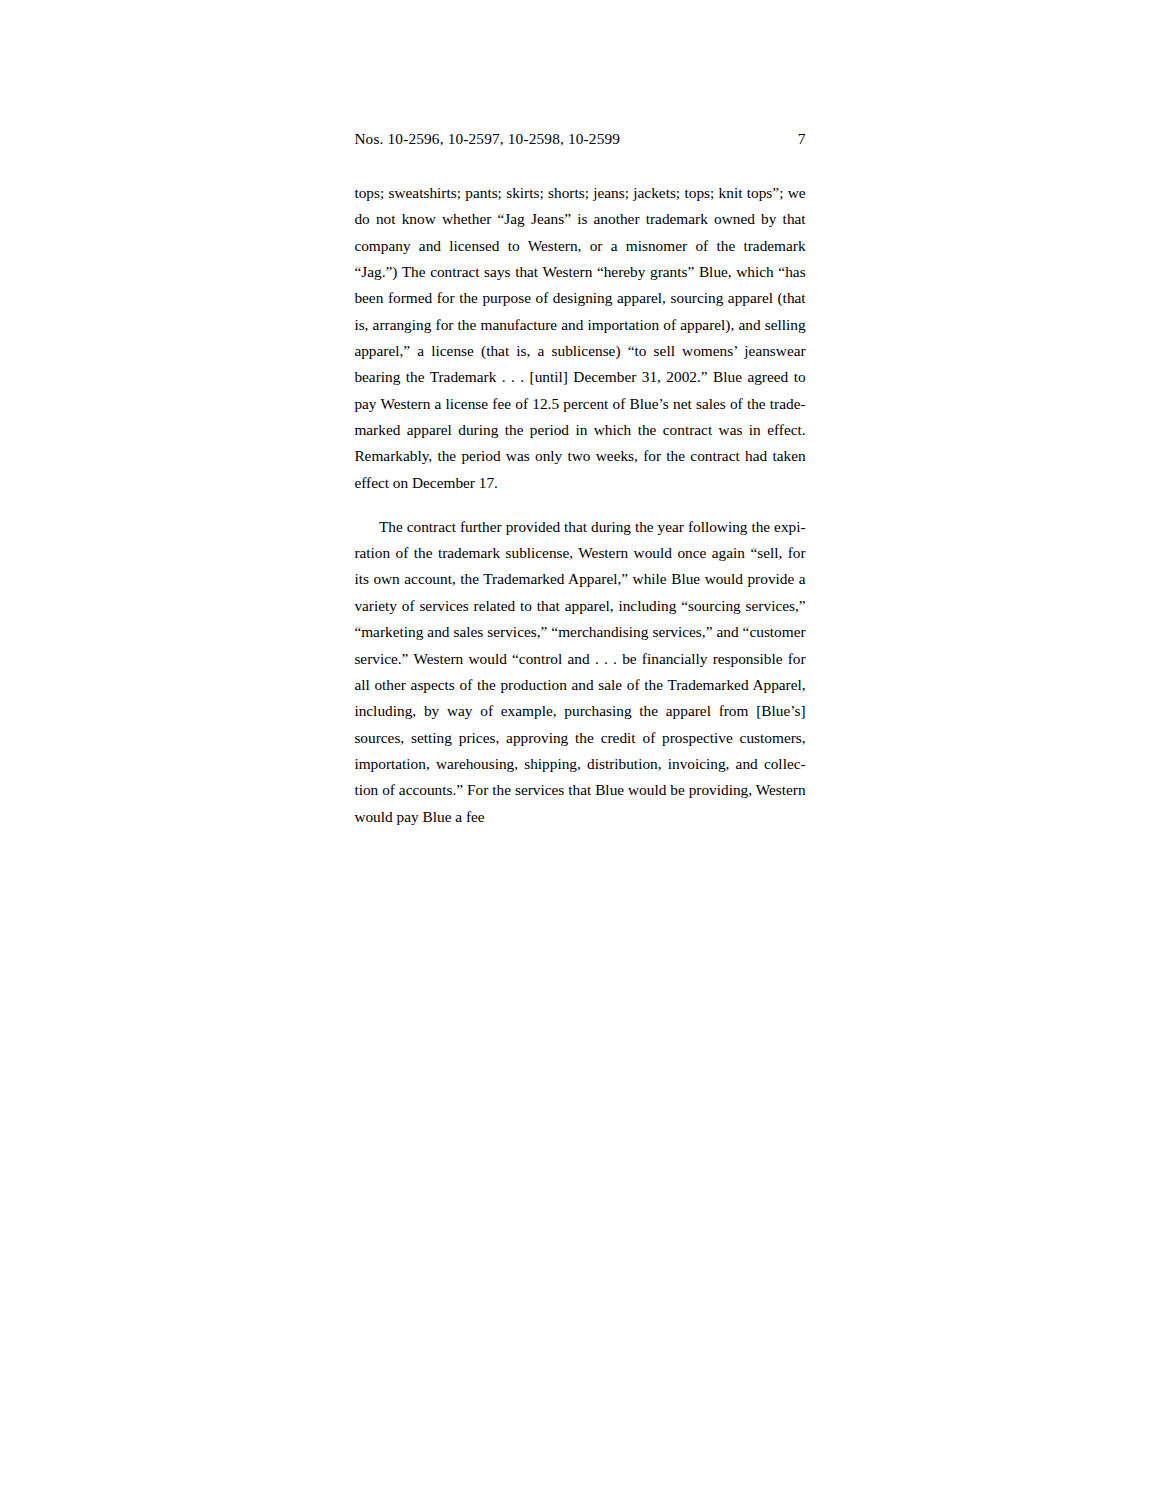Nos. 10-2596, 10-2597, 10-2598, 10-2599 7
tops; sweatshirts; pants; skirts; shorts; jeans; jackets; tops; knit tops”; we do not know whether “Jag Jeans” is another trademark owned by that company and licensed to Western, or a misnomer of the trademark “Jag.”) The contract says that Western “hereby grants” Blue, which “has been formed for the purpose of designing apparel, sourcing apparel (that is, arranging for the manufacture and importation of apparel), and selling apparel,” a license (that is, a sublicense) “to sell womens’ jeanswear bearing the Trademark . . . [until] December 31, 2002.” Blue agreed to pay Western a license fee of 12.5 percent of Blue’s net sales of the trademarked apparel during the period in which the contract was in effect. Remarkably, the period was only two weeks, for the contract had taken effect on December 17.
The contract further provided that during the year following the expiration of the trademark sublicense, Western would once again “sell, for its own account, the Trademarked Apparel,” while Blue would provide a variety of services related to that apparel, including “sourcing services,” “marketing and sales services,” “merchandising services,” and “customer service.” Western would “control and . . . be financially responsible for all other aspects of the production and sale of the Trademarked Apparel, including, by way of example, purchasing the apparel from [Blue’s] sources, setting prices, approving the credit of prospective customers, importation, warehousing, shipping, distribution, invoicing, and collection of accounts.” For the services that Blue would be providing, Western would pay Blue a fee